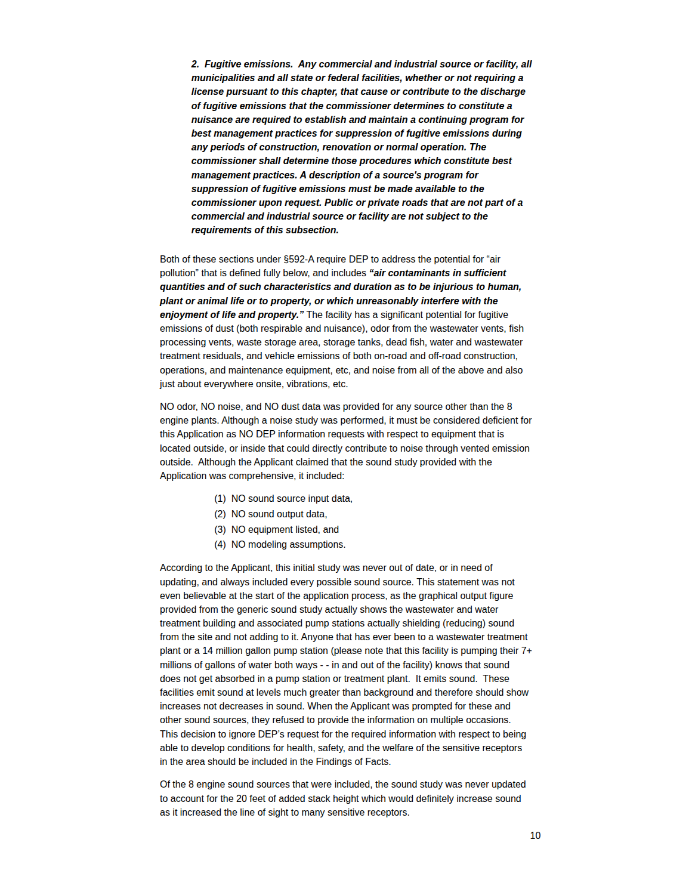2. Fugitive emissions. Any commercial and industrial source or facility, all municipalities and all state or federal facilities, whether or not requiring a license pursuant to this chapter, that cause or contribute to the discharge of fugitive emissions that the commissioner determines to constitute a nuisance are required to establish and maintain a continuing program for best management practices for suppression of fugitive emissions during any periods of construction, renovation or normal operation. The commissioner shall determine those procedures which constitute best management practices. A description of a source's program for suppression of fugitive emissions must be made available to the commissioner upon request. Public or private roads that are not part of a commercial and industrial source or facility are not subject to the requirements of this subsection.
Both of these sections under §592-A require DEP to address the potential for “air pollution” that is defined fully below, and includes “air contaminants in sufficient quantities and of such characteristics and duration as to be injurious to human, plant or animal life or to property, or which unreasonably interfere with the enjoyment of life and property.” The facility has a significant potential for fugitive emissions of dust (both respirable and nuisance), odor from the wastewater vents, fish processing vents, waste storage area, storage tanks, dead fish, water and wastewater treatment residuals, and vehicle emissions of both on-road and off-road construction, operations, and maintenance equipment, etc, and noise from all of the above and also just about everywhere onsite, vibrations, etc.
NO odor, NO noise, and NO dust data was provided for any source other than the 8 engine plants. Although a noise study was performed, it must be considered deficient for this Application as NO DEP information requests with respect to equipment that is located outside, or inside that could directly contribute to noise through vented emission outside. Although the Applicant claimed that the sound study provided with the Application was comprehensive, it included:
(1) NO sound source input data,
(2) NO sound output data,
(3) NO equipment listed, and
(4) NO modeling assumptions.
According to the Applicant, this initial study was never out of date, or in need of updating, and always included every possible sound source. This statement was not even believable at the start of the application process, as the graphical output figure provided from the generic sound study actually shows the wastewater and water treatment building and associated pump stations actually shielding (reducing) sound from the site and not adding to it. Anyone that has ever been to a wastewater treatment plant or a 14 million gallon pump station (please note that this facility is pumping their 7+ millions of gallons of water both ways - - in and out of the facility) knows that sound does not get absorbed in a pump station or treatment plant. It emits sound. These facilities emit sound at levels much greater than background and therefore should show increases not decreases in sound. When the Applicant was prompted for these and other sound sources, they refused to provide the information on multiple occasions. This decision to ignore DEP’s request for the required information with respect to being able to develop conditions for health, safety, and the welfare of the sensitive receptors in the area should be included in the Findings of Facts.
Of the 8 engine sound sources that were included, the sound study was never updated to account for the 20 feet of added stack height which would definitely increase sound as it increased the line of sight to many sensitive receptors.
10